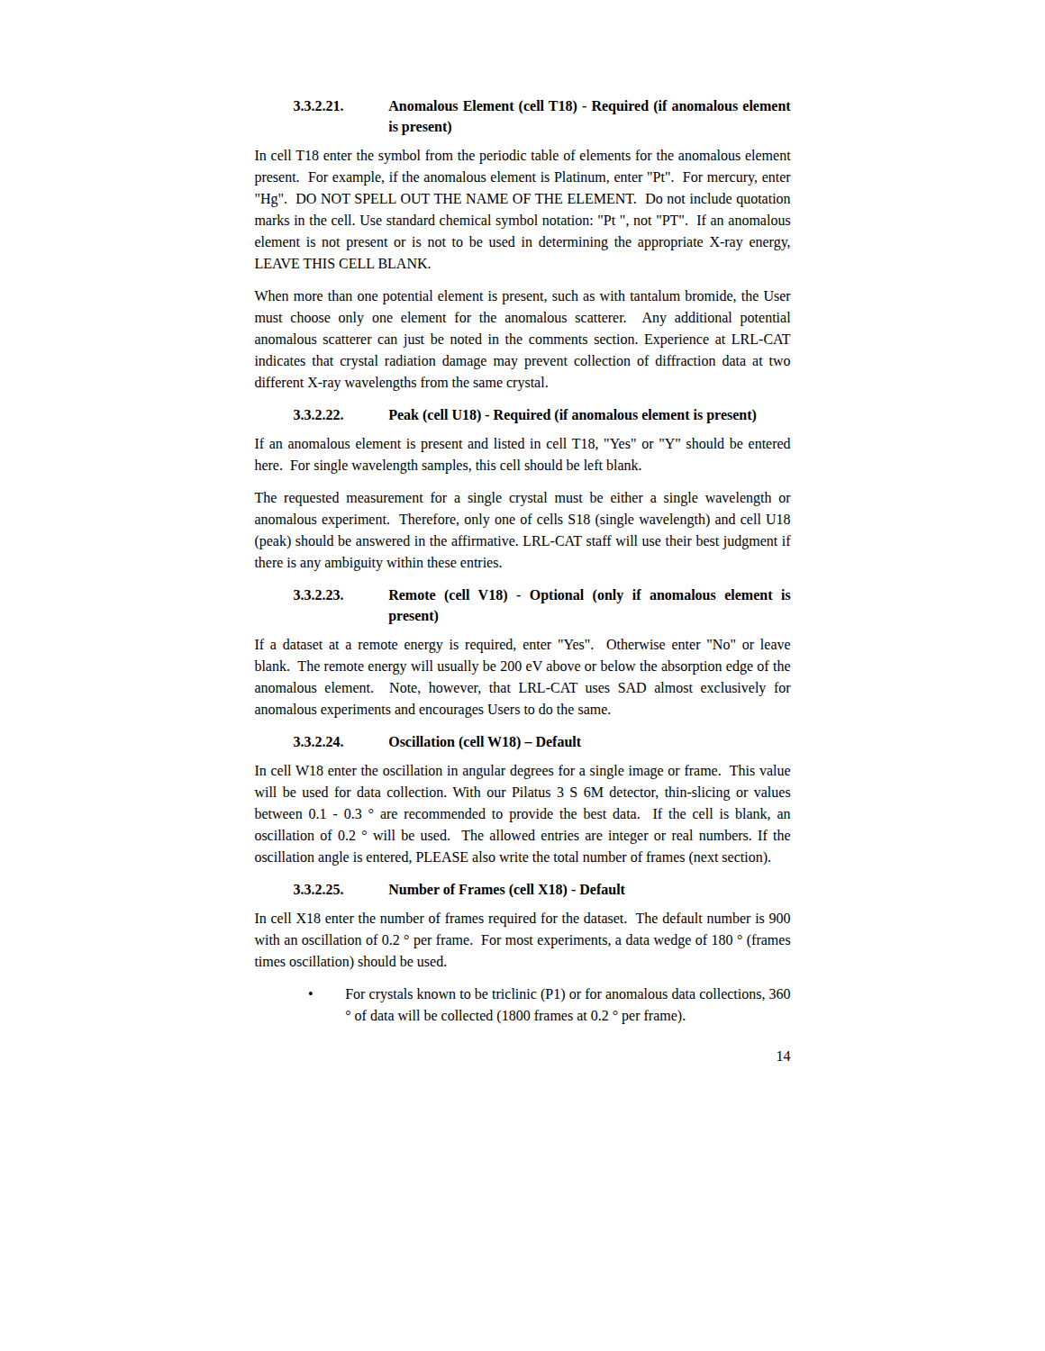3.3.2.21. Anomalous Element (cell T18) - Required (if anomalous element is present)
In cell T18 enter the symbol from the periodic table of elements for the anomalous element present. For example, if the anomalous element is Platinum, enter "Pt". For mercury, enter "Hg". DO NOT SPELL OUT THE NAME OF THE ELEMENT. Do not include quotation marks in the cell. Use standard chemical symbol notation: "Pt ", not "PT". If an anomalous element is not present or is not to be used in determining the appropriate X-ray energy, LEAVE THIS CELL BLANK.
When more than one potential element is present, such as with tantalum bromide, the User must choose only one element for the anomalous scatterer. Any additional potential anomalous scatterer can just be noted in the comments section. Experience at LRL-CAT indicates that crystal radiation damage may prevent collection of diffraction data at two different X-ray wavelengths from the same crystal.
3.3.2.22. Peak (cell U18) - Required (if anomalous element is present)
If an anomalous element is present and listed in cell T18, "Yes" or "Y" should be entered here. For single wavelength samples, this cell should be left blank.
The requested measurement for a single crystal must be either a single wavelength or anomalous experiment. Therefore, only one of cells S18 (single wavelength) and cell U18 (peak) should be answered in the affirmative. LRL-CAT staff will use their best judgment if there is any ambiguity within these entries.
3.3.2.23. Remote (cell V18) - Optional (only if anomalous element is present)
If a dataset at a remote energy is required, enter "Yes". Otherwise enter "No" or leave blank. The remote energy will usually be 200 eV above or below the absorption edge of the anomalous element. Note, however, that LRL-CAT uses SAD almost exclusively for anomalous experiments and encourages Users to do the same.
3.3.2.24. Oscillation (cell W18) – Default
In cell W18 enter the oscillation in angular degrees for a single image or frame. This value will be used for data collection. With our Pilatus 3 S 6M detector, thin-slicing or values between 0.1 - 0.3 ° are recommended to provide the best data. If the cell is blank, an oscillation of 0.2 ° will be used. The allowed entries are integer or real numbers. If the oscillation angle is entered, PLEASE also write the total number of frames (next section).
3.3.2.25. Number of Frames (cell X18) - Default
In cell X18 enter the number of frames required for the dataset. The default number is 900 with an oscillation of 0.2 ° per frame. For most experiments, a data wedge of 180 ° (frames times oscillation) should be used.
For crystals known to be triclinic (P1) or for anomalous data collections, 360 ° of data will be collected (1800 frames at 0.2 ° per frame).
14